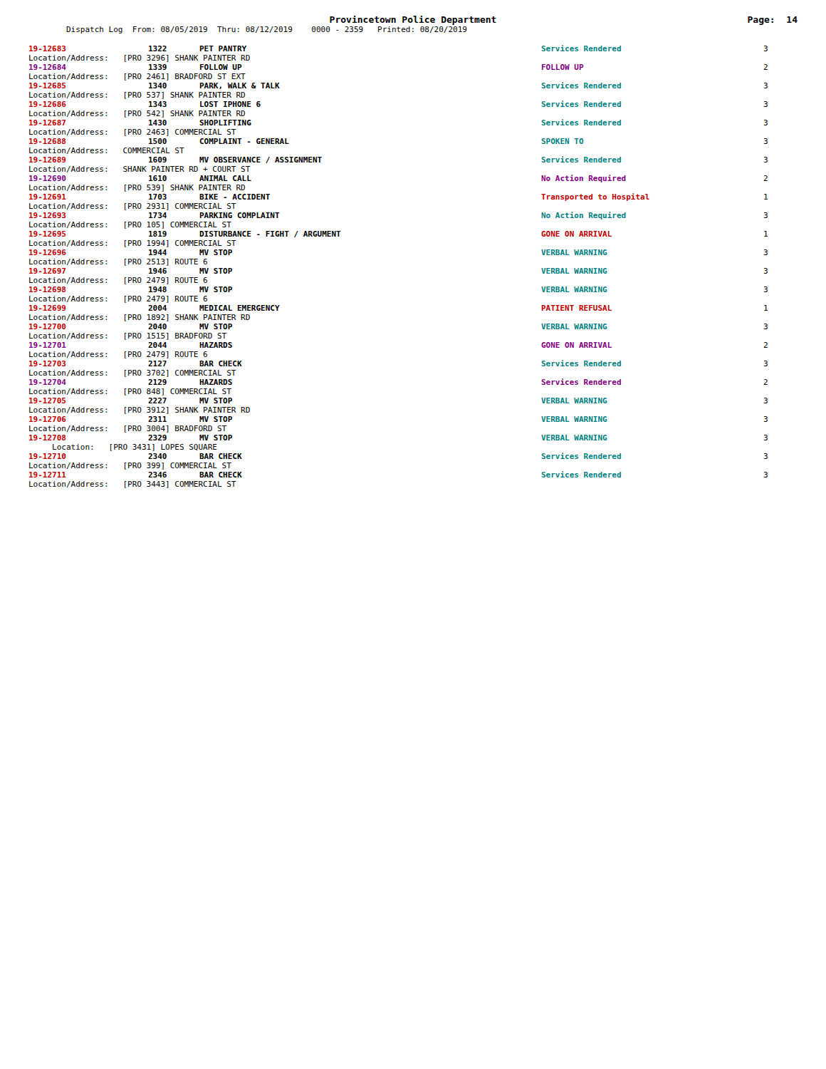Provincetown Police Department Page: 14
Dispatch Log From: 08/05/2019 Thru: 08/12/2019 0000 - 2359 Printed: 08/20/2019
| 19-12683 | 1322 | PET PANTRY | Services Rendered | 3 |
| Location/Address: [PRO 3296] SHANK PAINTER RD |
| 19-12684 | 1339 | FOLLOW UP | FOLLOW UP | 2 |
| Location/Address: [PRO 2461] BRADFORD ST EXT |
| 19-12685 | 1340 | PARK, WALK & TALK | Services Rendered | 3 |
| Location/Address: [PRO 537] SHANK PAINTER RD |
| 19-12686 | 1343 | LOST IPHONE 6 | Services Rendered | 3 |
| Location/Address: [PRO 542] SHANK PAINTER RD |
| 19-12687 | 1430 | SHOPLIFTING | Services Rendered | 3 |
| Location/Address: [PRO 2463] COMMERCIAL ST |
| 19-12688 | 1500 | COMPLAINT - GENERAL | SPOKEN TO | 3 |
| Location/Address: COMMERCIAL ST |
| 19-12689 | 1609 | MV OBSERVANCE / ASSIGNMENT | Services Rendered | 3 |
| Location/Address: SHANK PAINTER RD + COURT ST |
| 19-12690 | 1610 | ANIMAL CALL | No Action Required | 2 |
| Location/Address: [PRO 539] SHANK PAINTER RD |
| 19-12691 | 1703 | BIKE - ACCIDENT | Transported to Hospital | 1 |
| Location/Address: [PRO 2931] COMMERCIAL ST |
| 19-12693 | 1734 | PARKING COMPLAINT | No Action Required | 3 |
| Location/Address: [PRO 105] COMMERCIAL ST |
| 19-12695 | 1819 | DISTURBANCE - FIGHT / ARGUMENT | GONE ON ARRIVAL | 1 |
| Location/Address: [PRO 1994] COMMERCIAL ST |
| 19-12696 | 1944 | MV STOP | VERBAL WARNING | 3 |
| Location/Address: [PRO 2513] ROUTE 6 |
| 19-12697 | 1946 | MV STOP | VERBAL WARNING | 3 |
| Location/Address: [PRO 2479] ROUTE 6 |
| 19-12698 | 1948 | MV STOP | VERBAL WARNING | 3 |
| Location/Address: [PRO 2479] ROUTE 6 |
| 19-12699 | 2004 | MEDICAL EMERGENCY | PATIENT REFUSAL | 1 |
| Location/Address: [PRO 1892] SHANK PAINTER RD |
| 19-12700 | 2040 | MV STOP | VERBAL WARNING | 3 |
| Location/Address: [PRO 1515] BRADFORD ST |
| 19-12701 | 2044 | HAZARDS | GONE ON ARRIVAL | 2 |
| Location/Address: [PRO 2479] ROUTE 6 |
| 19-12703 | 2127 | BAR CHECK | Services Rendered | 3 |
| Location/Address: [PRO 3702] COMMERCIAL ST |
| 19-12704 | 2129 | HAZARDS | Services Rendered | 2 |
| Location/Address: [PRO 848] COMMERCIAL ST |
| 19-12705 | 2227 | MV STOP | VERBAL WARNING | 3 |
| Location/Address: [PRO 3912] SHANK PAINTER RD |
| 19-12706 | 2311 | MV STOP | VERBAL WARNING | 3 |
| Location/Address: [PRO 3004] BRADFORD ST |
| 19-12708 | 2329 | MV STOP | VERBAL WARNING | 3 |
| Location: [PRO 3431] LOPES SQUARE |
| 19-12710 | 2340 | BAR CHECK | Services Rendered | 3 |
| Location/Address: [PRO 399] COMMERCIAL ST |
| 19-12711 | 2346 | BAR CHECK | Services Rendered | 3 |
| Location/Address: [PRO 3443] COMMERCIAL ST |